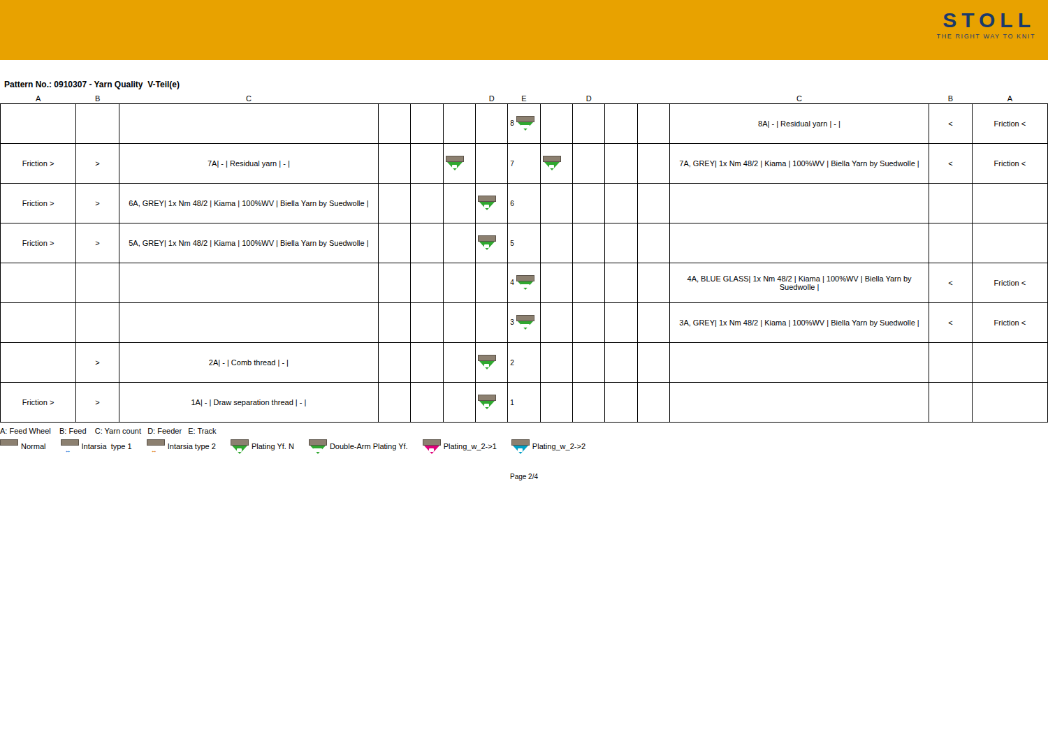STOLL
THE RIGHT WAY TO KNIT
Pattern No.: 0910307 - Yarn Quality V-Teil(e)
| A | B | C | | | | D | E | | D | | | C | B | A |
| | | | | | | | 8 | | | | | 8A/ - / Residual yarn / - / | < | Friction < |
| Friction > | > | 7A/ - / Residual yarn / - / | | | | | 7 | | | | | 7A, GREY/ 1x Nm 48/2 / Kiama / 100%WV / Biella Yarn by Suedwolle / | < | Friction < |
| Friction > | > | 6A, GREY/ 1x Nm 48/2 / Kiama / 100%WV / Biella Yarn by Suedwolle / | | | | | 6 | | | | | | | |
| Friction > | > | 5A, GREY/ 1x Nm 48/2 / Kiama / 100%WV / Biella Yarn by Suedwolle / | | | | | 5 | | | | | | | |
| | | | | | | | 4 | | | | | 4A, BLUE GLASS/ 1x Nm 48/2 / Kiama / 100%WV / Biella Yarn by Suedwolle / | < | Friction < |
| | | | | | | | 3 | | | | | 3A, GREY/ 1x Nm 48/2 / Kiama / 100%WV / Biella Yarn by Suedwolle / | < | Friction < |
| | > | 2A/ - / Comb thread / - / | | | | | 2 | | | | | | | |
| Friction > | > | 1A/ - / Draw separation thread / - / | | | | | 1 | | | | | | | |
A: Feed Wheel B: Feed C: Yarn count D: Feeder E: Track
Normal ↔Intarsia type 1 ↔Intarsia type 2 Plating Yf. N Double-Arm Plating Yf. Plating_w_2->1 Plating_w_2->2
Page 2/4